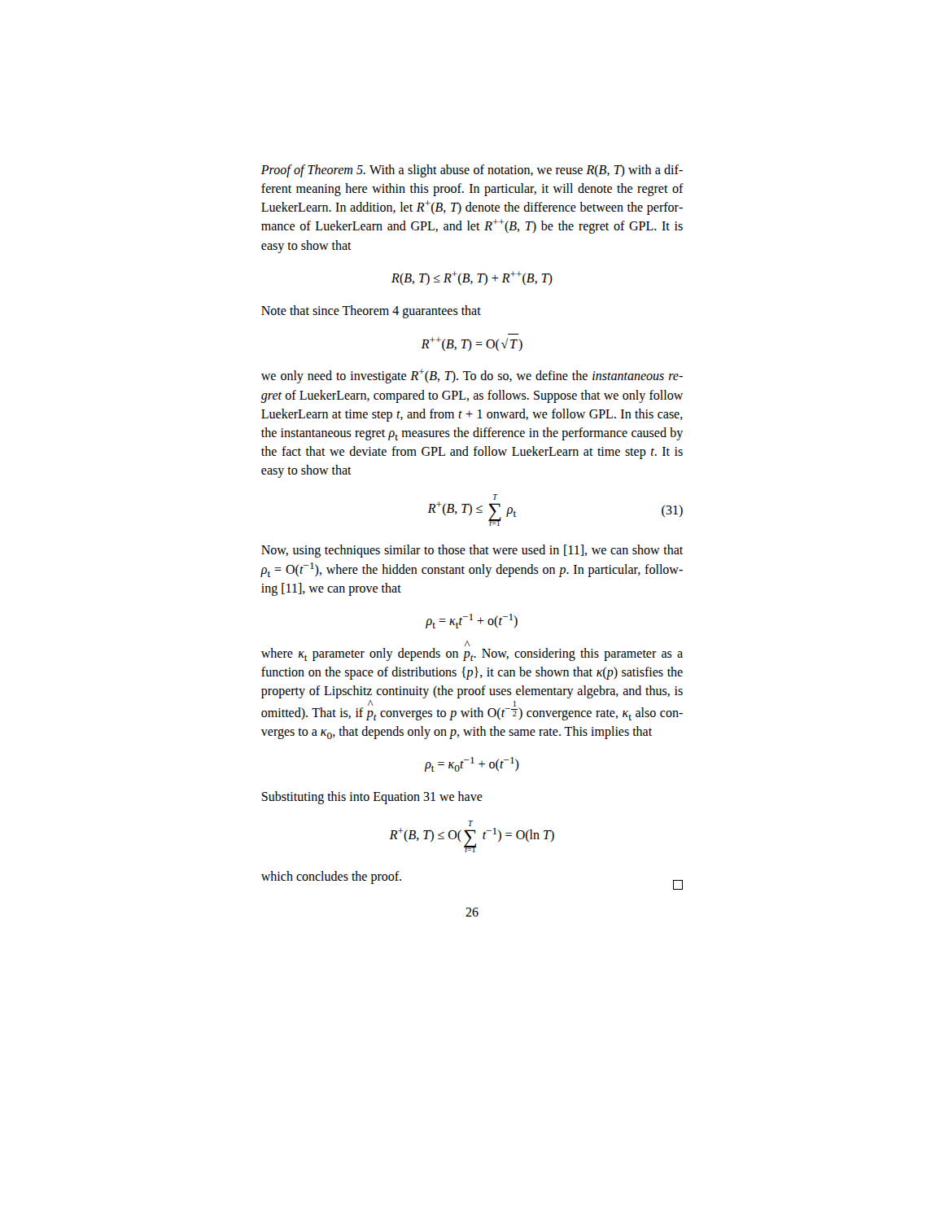Proof of Theorem 5. With a slight abuse of notation, we reuse R(B, T) with a different meaning here within this proof. In particular, it will denote the regret of LuekerLearn. In addition, let R+(B, T) denote the difference between the performance of LuekerLearn and GPL, and let R++(B, T) be the regret of GPL. It is easy to show that
R(B, T) ≤ R+(B, T) + R++(B, T)
Note that since Theorem 4 guarantees that
R++(B, T) = O(√T)
we only need to investigate R+(B, T). To do so, we define the instantaneous regret of LuekerLearn, compared to GPL, as follows. Suppose that we only follow LuekerLearn at time step t, and from t + 1 onward, we follow GPL. In this case, the instantaneous regret ρt measures the difference in the performance caused by the fact that we deviate from GPL and follow LuekerLearn at time step t. It is easy to show that
R+(B, T) ≤ T∑t=1 ρt (31)
Now, using techniques similar to those that were used in [11], we can show that ρt = O(t−1), where the hidden constant only depends on p. In particular, following [11], we can prove that
ρt = κt t−1 + o(t−1)
where κt parameter only depends on pt. Now, considering this parameter as a function on the space of distributions {p}, it can be shown that κ(p) satisfies the property of Lipschitz continuity (the proof uses elementary algebra, and thus, is omitted). That is, if pt converges to p with O(t−12) convergence rate, κt also converges to a κ0, that depends only on p, with the same rate. This implies that
ρt = κ0 t−1 + o(t−1)
Substituting this into Equation 31 we have
R+(B, T) ≤ O(T∑t=1 t−1) = O(ln T)
which concludes the proof.
26